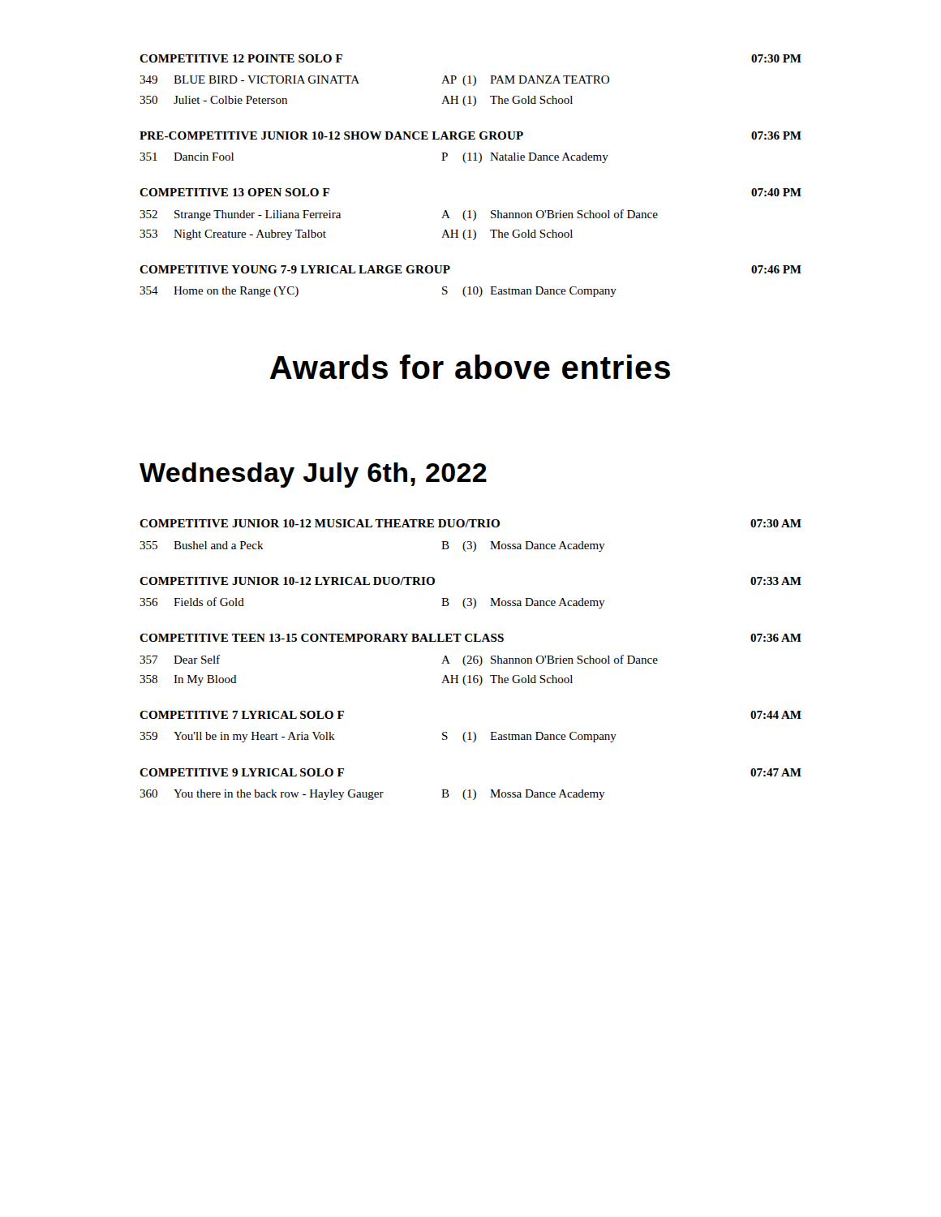Competitive 12 Pointe Solo F 07:30 PM
| 349 | BLUE BIRD - VICTORIA GINATTA | AP (1) PAM DANZA TEATRO |
| 350 | Juliet - Colbie Peterson | AH (1) The Gold School |
Pre-Competitive Junior 10-12 Show Dance Large Group 07:36 PM
| 351 | Dancin Fool | P (11) Natalie Dance Academy |
Competitive 13 Open Solo F 07:40 PM
| 352 | Strange Thunder - Liliana Ferreira | A (1) Shannon O'Brien School of Dance |
| 353 | Night Creature - Aubrey Talbot | AH (1) The Gold School |
Competitive Young 7-9 Lyrical Large Group 07:46 PM
| 354 | Home on the Range (YC) | S (10) Eastman Dance Company |
Awards for above entries
Wednesday July 6th, 2022
Competitive Junior 10-12 Musical Theatre Duo/Trio 07:30 AM
| 355 | Bushel and a Peck | B (3) Mossa Dance Academy |
Competitive Junior 10-12 Lyrical Duo/Trio 07:33 AM
| 356 | Fields of Gold | B (3) Mossa Dance Academy |
Competitive Teen 13-15 Contemporary Ballet Class 07:36 AM
| 357 | Dear Self | A (26) Shannon O'Brien School of Dance |
| 358 | In My Blood | AH (16) The Gold School |
Competitive 7 Lyrical Solo F 07:44 AM
| 359 | You'll be in my Heart - Aria Volk | S (1) Eastman Dance Company |
Competitive 9 Lyrical Solo F 07:47 AM
| 360 | You there in the back row - Hayley Gauger | B (1) Mossa Dance Academy |